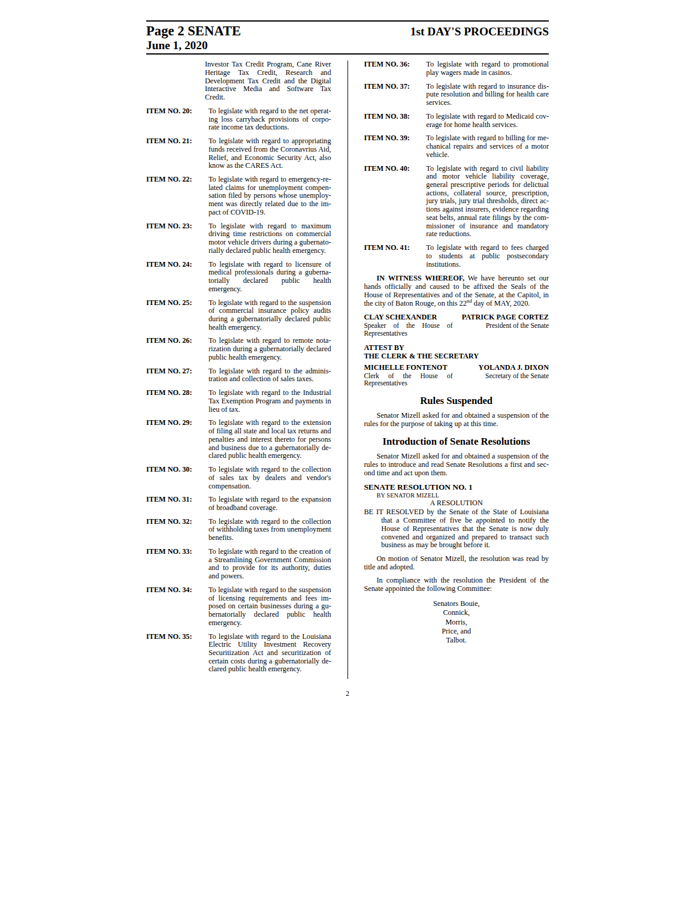Page 2 SENATE
June 1, 2020
1st DAY'S PROCEEDINGS
Investor Tax Credit Program, Cane River Heritage Tax Credit, Research and Development Tax Credit and the Digital Interactive Media and Software Tax Credit.
ITEM NO. 20:
To legislate with regard to the net operating loss carryback provisions of corporate income tax deductions.
ITEM NO. 21:
To legislate with regard to appropriating funds received from the Coronavrius Aid, Relief, and Economic Security Act, also know as the CARES Act.
ITEM NO. 22:
To legislate with regard to emergency-related claims for unemployment compensation filed by persons whose unemployment was directly related due to the impact of COVID-19.
ITEM NO. 23:
To legislate with regard to maximum driving time restrictions on commercial motor vehicle drivers during a gubernatorially declared public health emergency.
ITEM NO. 24:
To legislate with regard to licensure of medical professionals during a gubernatorially declared public health emergency.
ITEM NO. 25:
To legislate with regard to the suspension of commercial insurance policy audits during a gubernatorially declared public health emergency.
ITEM NO. 26:
To legislate with regard to remote notarization during a gubernatorially declared public health emergency.
ITEM NO. 27:
To legislate with regard to the administration and collection of sales taxes.
ITEM NO. 28:
To legislate with regard to the Industrial Tax Exemption Program and payments in lieu of tax.
ITEM NO. 29:
To legislate with regard to the extension of filing all state and local tax returns and penalties and interest thereto for persons and business due to a gubernatorially declared public health emergency.
ITEM NO. 30:
To legislate with regard to the collection of sales tax by dealers and vendor's compensation.
ITEM NO. 31:
To legislate with regard to the expansion of broadband coverage.
ITEM NO. 32:
To legislate with regard to the collection of withholding taxes from unemployment benefits.
ITEM NO. 33:
To legislate with regard to the creation of a Streamlining Government Commission and to provide for its authority, duties and powers.
ITEM NO. 34:
To legislate with regard to the suspension of licensing requirements and fees imposed on certain businesses during a gubernatorially declared public health emergency.
ITEM NO. 35:
To legislate with regard to the Louisiana Electric Utility Investment Recovery Securitization Act and securitization of certain costs during a gubernatorially declared public health emergency.
ITEM NO. 36:
To legislate with regard to promotional play wagers made in casinos.
ITEM NO. 37:
To legislate with regard to insurance dispute resolution and billing for health care services.
ITEM NO. 38:
To legislate with regard to Medicaid coverage for home health services.
ITEM NO. 39:
To legislate with regard to billing for mechanical repairs and services of a motor vehicle.
ITEM NO. 40:
To legislate with regard to civil liability and motor vehicle liability coverage, general prescriptive periods for delictual actions, collateral source, prescription, jury trials, jury trial thresholds, direct actions against insurers, evidence regarding seat belts, annual rate filings by the commissioner of insurance and mandatory rate reductions.
ITEM NO. 41:
To legislate with regard to fees charged to students at public postsecondary institutions.
IN WITNESS WHEREOF, We have hereunto set our hands officially and caused to be affixed the Seals of the House of Representatives and of the Senate, at the Capitol, in the city of Baton Rouge, on this 22nd day of MAY, 2020.
CLAY SCHEXANDER
Speaker of the House of Representatives
PATRICK PAGE CORTEZ
President of the Senate
ATTEST BY
THE CLERK & THE SECRETARY
MICHELLE FONTENOT
Clerk of the House of Representatives
YOLANDA J. DIXON
Secretary of the Senate
Rules Suspended
Senator Mizell asked for and obtained a suspension of the rules for the purpose of taking up at this time.
Introduction of Senate Resolutions
Senator Mizell asked for and obtained a suspension of the rules to introduce and read Senate Resolutions a first and second time and act upon them.
SENATE RESOLUTION NO. 1
BY SENATOR MIZELL
A RESOLUTION
BE IT RESOLVED by the Senate of the State of Louisiana that a Committee of five be appointed to notify the House of Representatives that the Senate is now duly convened and organized and prepared to transact such business as may be brought before it.
On motion of Senator Mizell, the resolution was read by title and adopted.
In compliance with the resolution the President of the Senate appointed the following Committee:
Senators Bouie,
Connick,
Morris,
Price, and
Talbot.
2